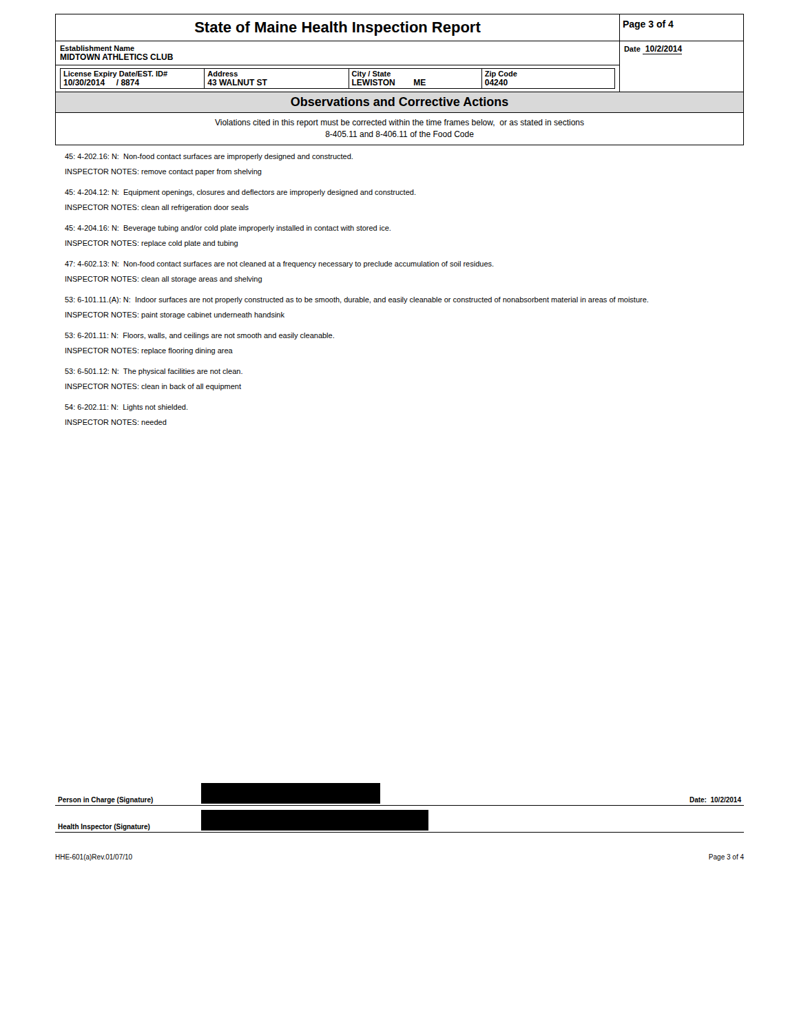| State of Maine Health Inspection Report | Page 3 of 4 |
| Establishment Name MIDTOWN ATHLETICS CLUB | Date 10/2/2014 |
| / License Expiry Date/EST. ID# 10/30/2014 / 8874 / Address 43 WALNUT ST / City / State LEWISTON ME / Zip Code 04240 / |
| Observations and Corrective Actions |
| Violations cited in this report must be corrected within the time frames below, or as stated in sections 8-405.11 and 8-406.11 of the Food Code |
45: 4-202.16: N: Non-food contact surfaces are improperly designed and constructed.
INSPECTOR NOTES: remove contact paper from shelving
45: 4-204.12: N: Equipment openings, closures and deflectors are improperly designed and constructed.
INSPECTOR NOTES: clean all refrigeration door seals
45: 4-204.16: N: Beverage tubing and/or cold plate improperly installed in contact with stored ice.
INSPECTOR NOTES: replace cold plate and tubing
47: 4-602.13: N: Non-food contact surfaces are not cleaned at a frequency necessary to preclude accumulation of soil residues.
INSPECTOR NOTES: clean all storage areas and shelving
53: 6-101.11.(A): N: Indoor surfaces are not properly constructed as to be smooth, durable, and easily cleanable or constructed of nonabsorbent material in areas of moisture.
INSPECTOR NOTES: paint storage cabinet underneath handsink
53: 6-201.11: N: Floors, walls, and ceilings are not smooth and easily cleanable.
INSPECTOR NOTES: replace flooring dining area
53: 6-501.12: N: The physical facilities are not clean.
INSPECTOR NOTES: clean in back of all equipment
54: 6-202.11: N: Lights not shielded.
INSPECTOR NOTES: needed
| Person in Charge (Signature) | | Date: 10/2/2014 |
| Health Inspector (Signature) | | |
HHE-601(a)Rev.01/07/10
Page 3 of 4